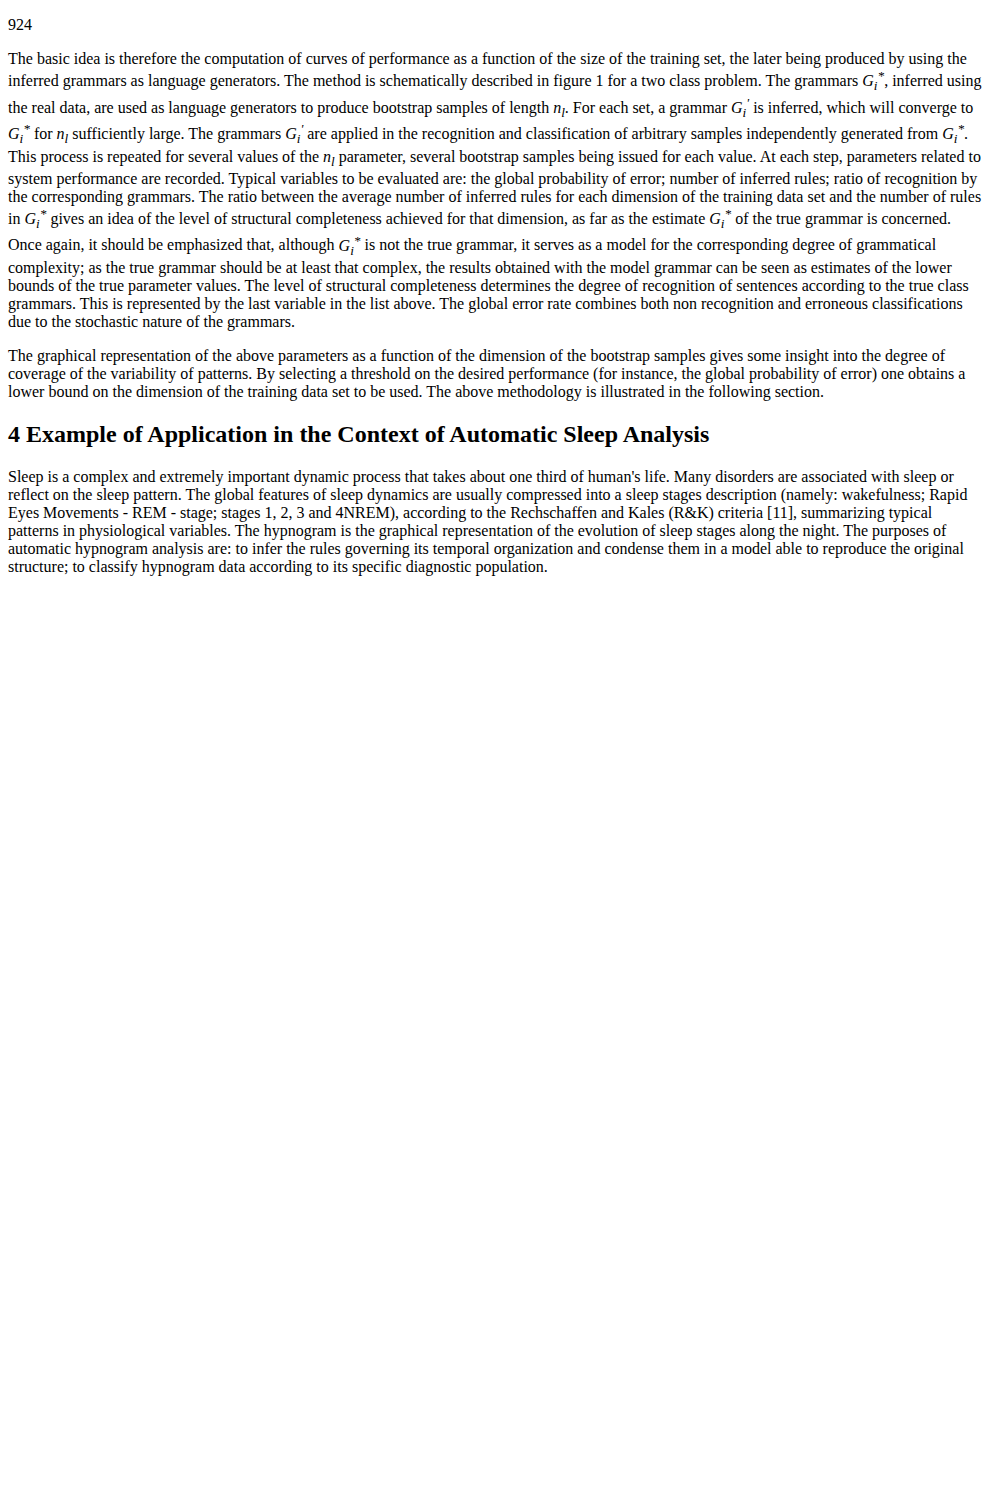924
The basic idea is therefore the computation of curves of performance as a function of the size of the training set, the later being produced by using the inferred grammars as language generators. The method is schematically described in figure 1 for a two class problem. The grammars Gi*, inferred using the real data, are used as language generators to produce bootstrap samples of length nl. For each set, a grammar Gi' is inferred, which will converge to Gi* for nl sufficiently large. The grammars Gi' are applied in the recognition and classification of arbitrary samples independently generated from Gi*. This process is repeated for several values of the nl parameter, several bootstrap samples being issued for each value. At each step, parameters related to system performance are recorded. Typical variables to be evaluated are: the global probability of error; number of inferred rules; ratio of recognition by the corresponding grammars. The ratio between the average number of inferred rules for each dimension of the training data set and the number of rules in Gi* gives an idea of the level of structural completeness achieved for that dimension, as far as the estimate Gi* of the true grammar is concerned. Once again, it should be emphasized that, although Gi* is not the true grammar, it serves as a model for the corresponding degree of grammatical complexity; as the true grammar should be at least that complex, the results obtained with the model grammar can be seen as estimates of the lower bounds of the true parameter values. The level of structural completeness determines the degree of recognition of sentences according to the true class grammars. This is represented by the last variable in the list above. The global error rate combines both non recognition and erroneous classifications due to the stochastic nature of the grammars.
The graphical representation of the above parameters as a function of the dimension of the bootstrap samples gives some insight into the degree of coverage of the variability of patterns. By selecting a threshold on the desired performance (for instance, the global probability of error) one obtains a lower bound on the dimension of the training data set to be used. The above methodology is illustrated in the following section.
4 Example of Application in the Context of Automatic Sleep Analysis
Sleep is a complex and extremely important dynamic process that takes about one third of human's life. Many disorders are associated with sleep or reflect on the sleep pattern. The global features of sleep dynamics are usually compressed into a sleep stages description (namely: wakefulness; Rapid Eyes Movements - REM - stage; stages 1, 2, 3 and 4NREM), according to the Rechschaffen and Kales (R&K) criteria [11], summarizing typical patterns in physiological variables. The hypnogram is the graphical representation of the evolution of sleep stages along the night. The purposes of automatic hypnogram analysis are: to infer the rules governing its temporal organization and condense them in a model able to reproduce the original structure; to classify hypnogram data according to its specific diagnostic population.